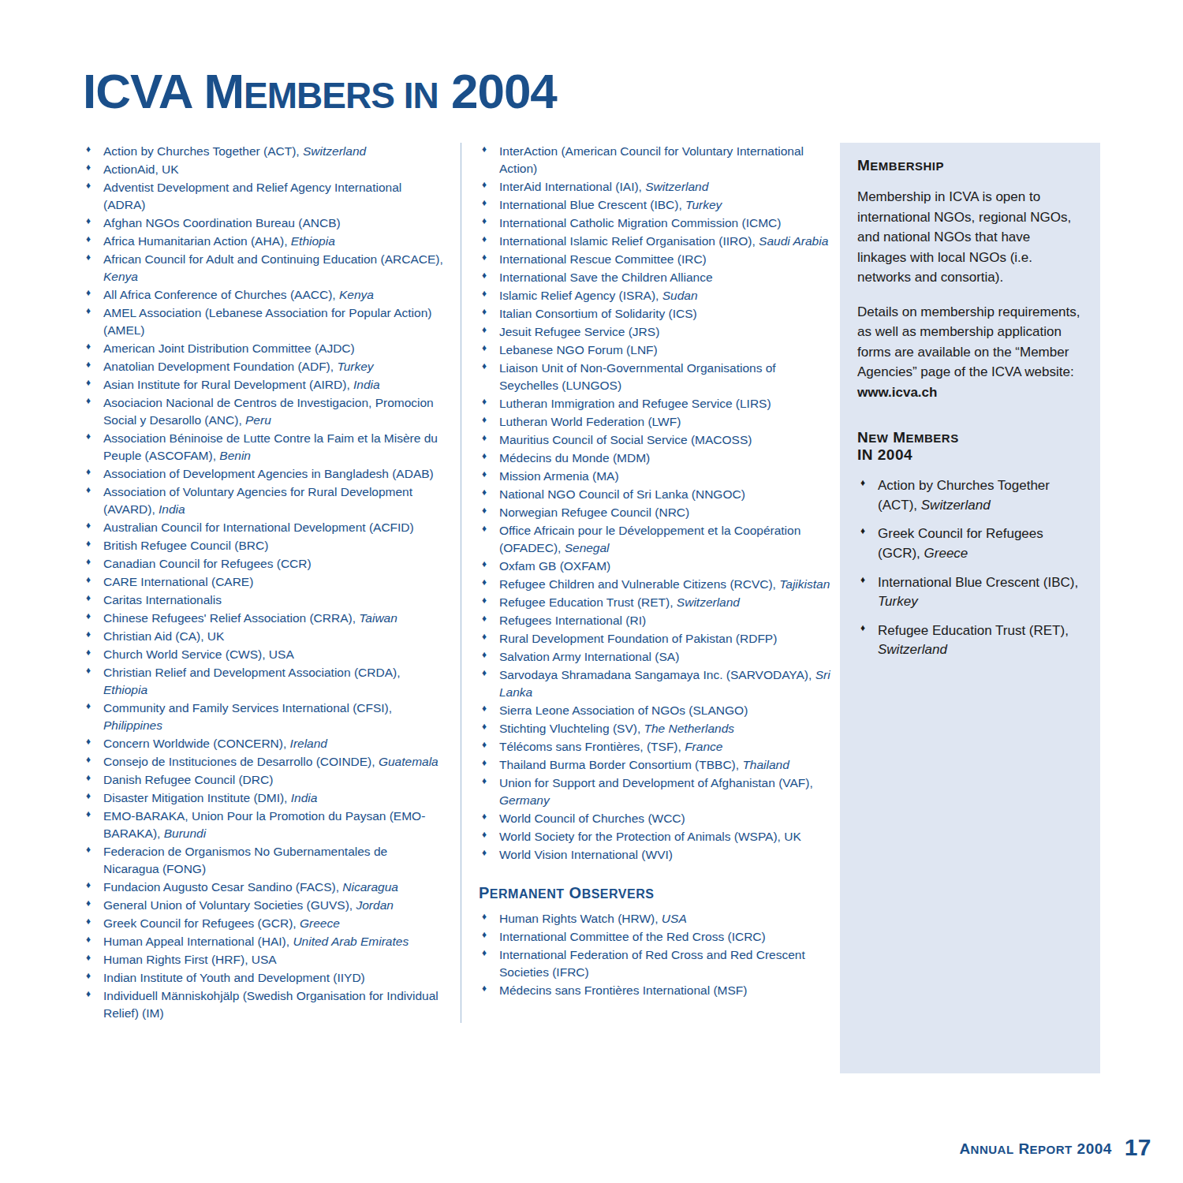ICVA MEMBERS IN 2004
Action by Churches Together (ACT), Switzerland
ActionAid, UK
Adventist Development and Relief Agency International (ADRA)
Afghan NGOs Coordination Bureau (ANCB)
Africa Humanitarian Action (AHA), Ethiopia
African Council for Adult and Continuing Education (ARCACE), Kenya
All Africa Conference of Churches (AACC), Kenya
AMEL Association (Lebanese Association for Popular Action) (AMEL)
American Joint Distribution Committee (AJDC)
Anatolian Development Foundation (ADF), Turkey
Asian Institute for Rural Development (AIRD), India
Asociacion Nacional de Centros de Investigacion, Promocion Social y Desarollo (ANC), Peru
Association Béninoise de Lutte Contre la Faim et la Misère du Peuple (ASCOFAM), Benin
Association of Development Agencies in Bangladesh (ADAB)
Association of Voluntary Agencies for Rural Development (AVARD), India
Australian Council for International Development (ACFID)
British Refugee Council (BRC)
Canadian Council for Refugees (CCR)
CARE International (CARE)
Caritas Internationalis
Chinese Refugees' Relief Association (CRRA), Taiwan
Christian Aid (CA), UK
Church World Service (CWS), USA
Christian Relief and Development Association (CRDA), Ethiopia
Community and Family Services International (CFSI), Philippines
Concern Worldwide (CONCERN), Ireland
Consejo de Instituciones de Desarrollo (COINDE), Guatemala
Danish Refugee Council (DRC)
Disaster Mitigation Institute (DMI), India
EMO-BARAKA, Union Pour la Promotion du Paysan (EMO-BARAKA), Burundi
Federacion de Organismos No Gubernamentales de Nicaragua (FONG)
Fundacion Augusto Cesar Sandino (FACS), Nicaragua
General Union of Voluntary Societies (GUVS), Jordan
Greek Council for Refugees (GCR), Greece
Human Appeal International (HAI), United Arab Emirates
Human Rights First (HRF), USA
Indian Institute of Youth and Development (IIYD)
Individuell Människohjälp (Swedish Organisation for Individual Relief) (IM)
InterAction (American Council for Voluntary International Action)
InterAid International (IAI), Switzerland
International Blue Crescent (IBC), Turkey
International Catholic Migration Commission (ICMC)
International Islamic Relief Organisation (IIRO), Saudi Arabia
International Rescue Committee (IRC)
International Save the Children Alliance
Islamic Relief Agency (ISRA), Sudan
Italian Consortium of Solidarity (ICS)
Jesuit Refugee Service (JRS)
Lebanese NGO Forum (LNF)
Liaison Unit of Non-Governmental Organisations of Seychelles (LUNGOS)
Lutheran Immigration and Refugee Service (LIRS)
Lutheran World Federation (LWF)
Mauritius Council of Social Service (MACOSS)
Médecins du Monde (MDM)
Mission Armenia (MA)
National NGO Council of Sri Lanka (NNGOC)
Norwegian Refugee Council (NRC)
Office Africain pour le Développement et la Coopération (OFADEC), Senegal
Oxfam GB (OXFAM)
Refugee Children and Vulnerable Citizens (RCVC), Tajikistan
Refugee Education Trust (RET), Switzerland
Refugees International (RI)
Rural Development Foundation of Pakistan (RDFP)
Salvation Army International (SA)
Sarvodaya Shramadana Sangamaya Inc. (SARVODAYA), Sri Lanka
Sierra Leone Association of NGOs (SLANGO)
Stichting Vluchteling (SV), The Netherlands
Télécoms sans Frontières, (TSF), France
Thailand Burma Border Consortium (TBBC), Thailand
Union for Support and Development of Afghanistan (VAF), Germany
World Council of Churches (WCC)
World Society for the Protection of Animals (WSPA), UK
World Vision International (WVI)
PERMANENT OBSERVERS
Human Rights Watch (HRW), USA
International Committee of the Red Cross (ICRC)
International Federation of Red Cross and Red Crescent Societies (IFRC)
Médecins sans Frontières International (MSF)
MEMBERSHIP
Membership in ICVA is open to international NGOs, regional NGOs, and national NGOs that have linkages with local NGOs (i.e. networks and consortia).
Details on membership requirements, as well as membership application forms are available on the “Member Agencies” page of the ICVA website: www.icva.ch
NEW MEMBERS
IN 2004
Action by Churches Together (ACT), Switzerland
Greek Council for Refugees (GCR), Greece
International Blue Crescent (IBC), Turkey
Refugee Education Trust (RET), Switzerland
ANNUAL REPORT 2004 17